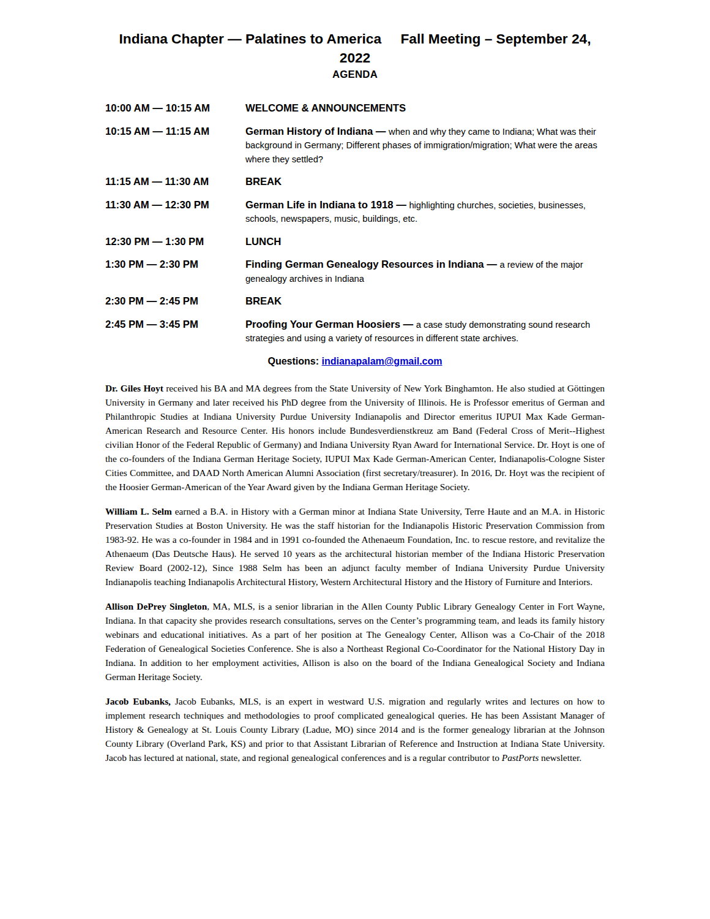Indiana Chapter — Palatines to America Fall Meeting – September 24, 2022
AGENDA
| 10:00 AM — 10:15 AM | WELCOME & ANNOUNCEMENTS |
| 10:15 AM — 11:15 AM | German History of Indiana — when and why they came to Indiana; What was their background in Germany; Different phases of immigration/migration; What were the areas where they settled? |
| 11:15 AM — 11:30 AM | BREAK |
| 11:30 AM — 12:30 PM | German Life in Indiana to 1918 — highlighting churches, societies, businesses, schools, newspapers, music, buildings, etc. |
| 12:30 PM — 1:30 PM | LUNCH |
| 1:30 PM — 2:30 PM | Finding German Genealogy Resources in Indiana — a review of the major genealogy archives in Indiana |
| 2:30 PM — 2:45 PM | BREAK |
| 2:45 PM — 3:45 PM | Proofing Your German Hoosiers — a case study demonstrating sound research strategies and using a variety of resources in different state archives. |
Questions: indianapalam@gmail.com
Dr. Giles Hoyt received his BA and MA degrees from the State University of New York Binghamton. He also studied at Göttingen University in Germany and later received his PhD degree from the University of Illinois. He is Professor emeritus of German and Philanthropic Studies at Indiana University Purdue University Indianapolis and Director emeritus IUPUI Max Kade German-American Research and Resource Center. His honors include Bundesverdienstkreuz am Band (Federal Cross of Merit--Highest civilian Honor of the Federal Republic of Germany) and Indiana University Ryan Award for International Service. Dr. Hoyt is one of the co-founders of the Indiana German Heritage Society, IUPUI Max Kade German-American Center, Indianapolis-Cologne Sister Cities Committee, and DAAD North American Alumni Association (first secretary/treasurer). In 2016, Dr. Hoyt was the recipient of the Hoosier German-American of the Year Award given by the Indiana German Heritage Society.
William L. Selm earned a B.A. in History with a German minor at Indiana State University, Terre Haute and an M.A. in Historic Preservation Studies at Boston University. He was the staff historian for the Indianapolis Historic Preservation Commission from 1983-92. He was a co-founder in 1984 and in 1991 co-founded the Athenaeum Foundation, Inc. to rescue restore, and revitalize the Athenaeum (Das Deutsche Haus). He served 10 years as the architectural historian member of the Indiana Historic Preservation Review Board (2002-12), Since 1988 Selm has been an adjunct faculty member of Indiana University Purdue University Indianapolis teaching Indianapolis Architectural History, Western Architectural History and the History of Furniture and Interiors.
Allison DePrey Singleton, MA, MLS, is a senior librarian in the Allen County Public Library Genealogy Center in Fort Wayne, Indiana. In that capacity she provides research consultations, serves on the Center’s programming team, and leads its family history webinars and educational initiatives. As a part of her position at The Genealogy Center, Allison was a Co-Chair of the 2018 Federation of Genealogical Societies Conference. She is also a Northeast Regional Co-Coordinator for the National History Day in Indiana. In addition to her employment activities, Allison is also on the board of the Indiana Genealogical Society and Indiana German Heritage Society.
Jacob Eubanks, Jacob Eubanks, MLS, is an expert in westward U.S. migration and regularly writes and lectures on how to implement research techniques and methodologies to proof complicated genealogical queries. He has been Assistant Manager of History & Genealogy at St. Louis County Library (Ladue, MO) since 2014 and is the former genealogy librarian at the Johnson County Library (Overland Park, KS) and prior to that Assistant Librarian of Reference and Instruction at Indiana State University. Jacob has lectured at national, state, and regional genealogical conferences and is a regular contributor to PastPorts newsletter.